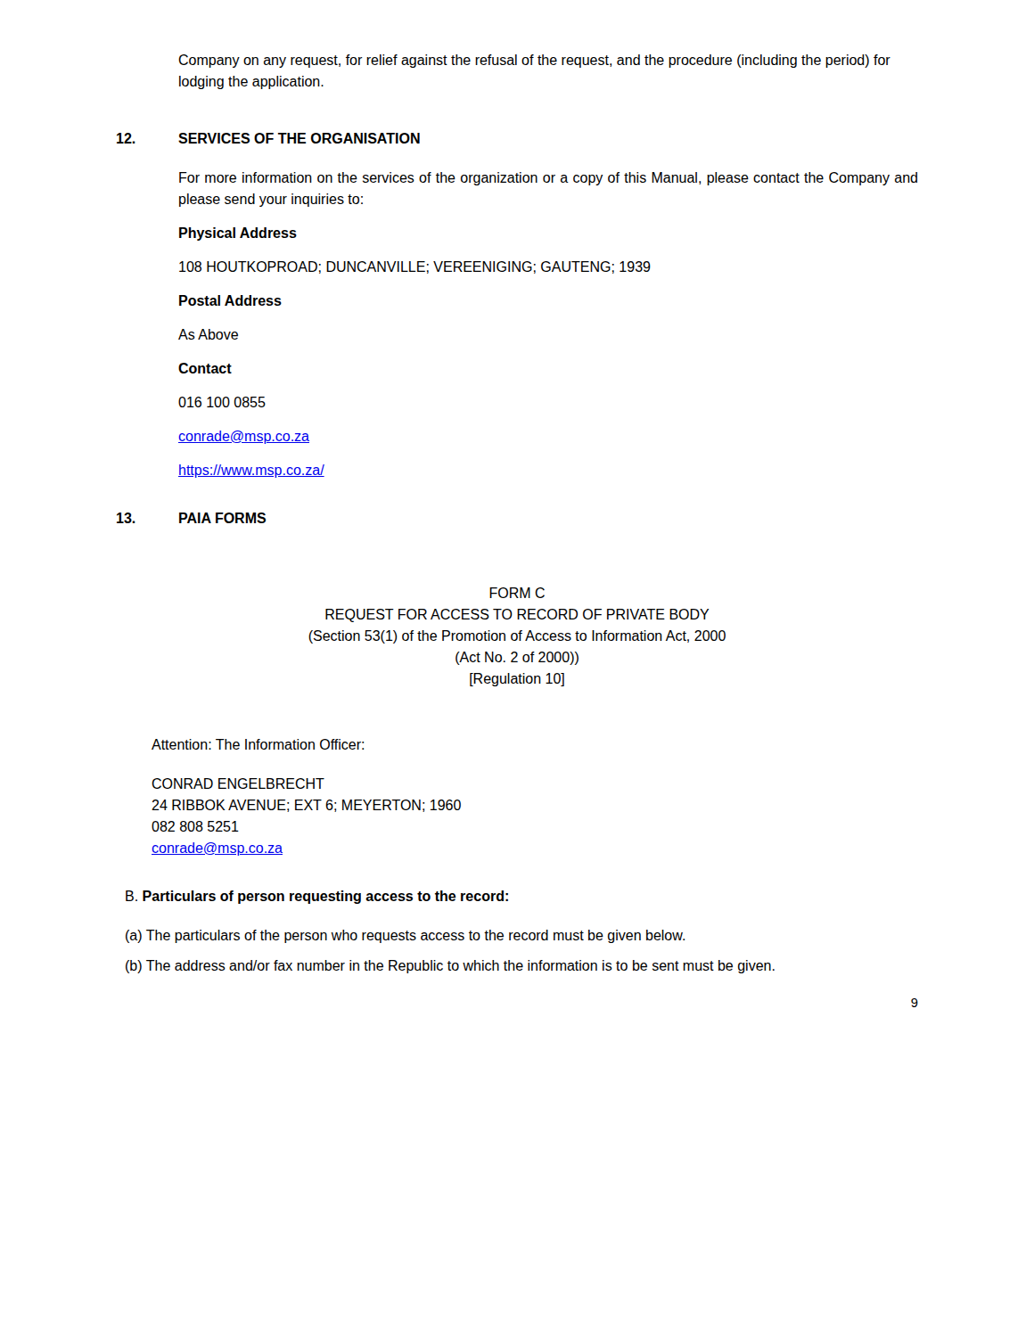Company on any request, for relief against the refusal of the request, and the procedure (including the period) for lodging the application.
12. SERVICES OF THE ORGANISATION
For more information on the services of the organization or a copy of this Manual, please contact the Company and please send your inquiries to:
Physical Address
108 HOUTKOPROAD; DUNCANVILLE; VEREENIGING; GAUTENG; 1939
Postal Address
As Above
Contact
016 100 0855
conrade@msp.co.za
https://www.msp.co.za/
13. PAIA FORMS
FORM C
REQUEST FOR ACCESS TO RECORD OF PRIVATE BODY
(Section 53(1) of the Promotion of Access to Information Act, 2000
(Act No. 2 of 2000))
[Regulation 10]
Attention: The Information Officer:
CONRAD ENGELBRECHT
24 RIBBOK AVENUE; EXT 6; MEYERTON; 1960
082 808 5251
conrade@msp.co.za
B. Particulars of person requesting access to the record:
(a) The particulars of the person who requests access to the record must be given below.
(b) The address and/or fax number in the Republic to which the information is to be sent must be given.
9